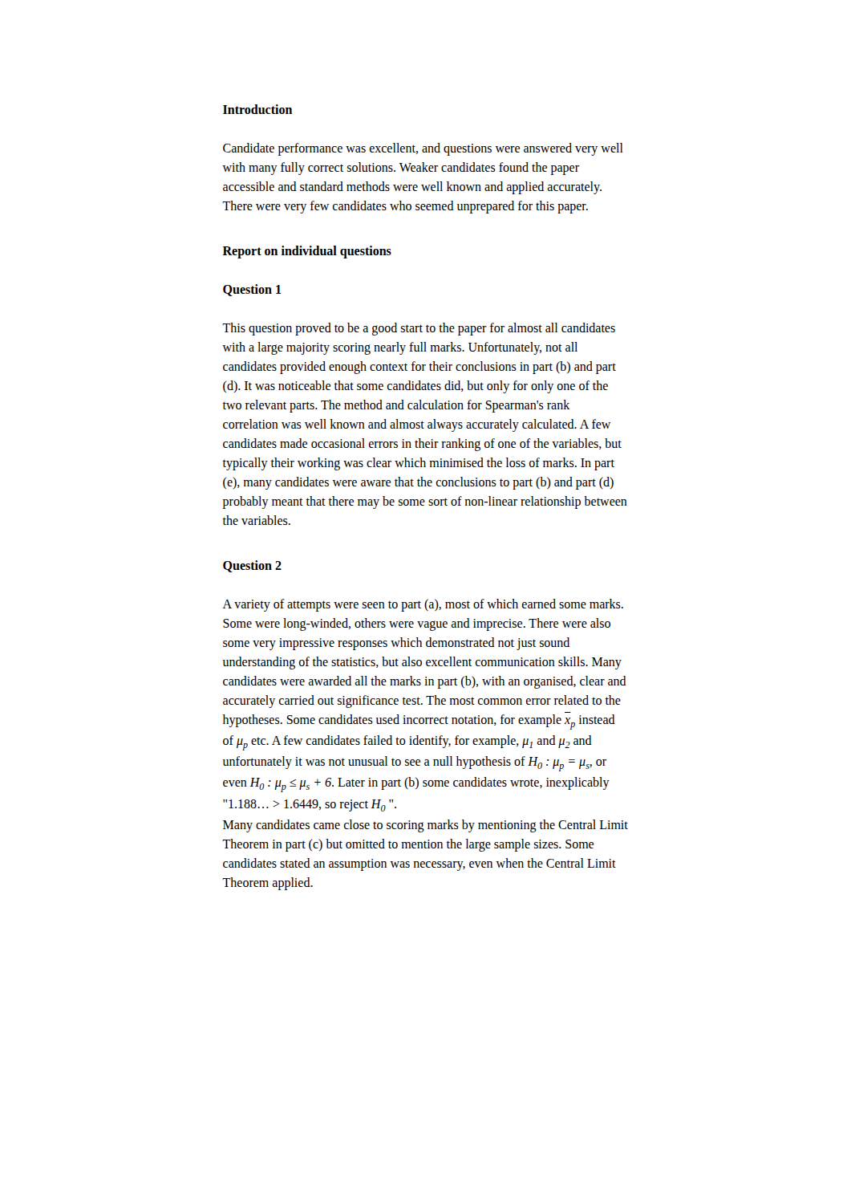Introduction
Candidate performance was excellent, and questions were answered very well with many fully correct solutions. Weaker candidates found the paper accessible and standard methods were well known and applied accurately. There were very few candidates who seemed unprepared for this paper.
Report on individual questions
Question 1
This question proved to be a good start to the paper for almost all candidates with a large majority scoring nearly full marks. Unfortunately, not all candidates provided enough context for their conclusions in part (b) and part (d). It was noticeable that some candidates did, but only for only one of the two relevant parts. The method and calculation for Spearman's rank correlation was well known and almost always accurately calculated. A few candidates made occasional errors in their ranking of one of the variables, but typically their working was clear which minimised the loss of marks. In part (e), many candidates were aware that the conclusions to part (b) and part (d) probably meant that there may be some sort of non-linear relationship between the variables.
Question 2
A variety of attempts were seen to part (a), most of which earned some marks. Some were long-winded, others were vague and imprecise. There were also some very impressive responses which demonstrated not just sound understanding of the statistics, but also excellent communication skills. Many candidates were awarded all the marks in part (b), with an organised, clear and accurately carried out significance test. The most common error related to the hypotheses. Some candidates used incorrect notation, for example xp instead of μp etc. A few candidates failed to identify, for example, μ1 and μ2 and unfortunately it was not unusual to see a null hypothesis of H0 : μp = μs, or even H0 : μp ≤ μs + 6. Later in part (b) some candidates wrote, inexplicably "1.188… > 1.6449, so reject H0 ".
Many candidates came close to scoring marks by mentioning the Central Limit Theorem in part (c) but omitted to mention the large sample sizes. Some candidates stated an assumption was necessary, even when the Central Limit Theorem applied.